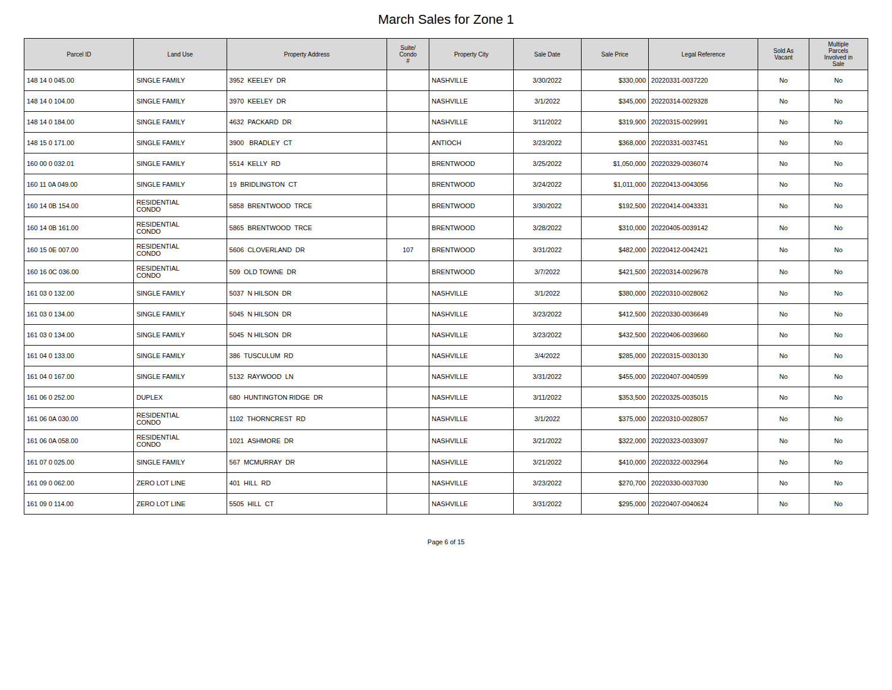March Sales for Zone 1
| Parcel ID | Land Use | Property Address | Suite/ Condo # | Property City | Sale Date | Sale Price | Legal Reference | Sold As Vacant | Multiple Parcels Involved in Sale |
| --- | --- | --- | --- | --- | --- | --- | --- | --- | --- |
| 148 14 0 045.00 | SINGLE FAMILY | 3952 KEELEY DR | | NASHVILLE | 3/30/2022 | $330,000 | 20220331-0037220 | No | No |
| 148 14 0 104.00 | SINGLE FAMILY | 3970 KEELEY DR | | NASHVILLE | 3/1/2022 | $345,000 | 20220314-0029328 | No | No |
| 148 14 0 184.00 | SINGLE FAMILY | 4632 PACKARD DR | | NASHVILLE | 3/11/2022 | $319,900 | 20220315-0029991 | No | No |
| 148 15 0 171.00 | SINGLE FAMILY | 3900 BRADLEY CT | | ANTIOCH | 3/23/2022 | $368,000 | 20220331-0037451 | No | No |
| 160 00 0 032.01 | SINGLE FAMILY | 5514 KELLY RD | | BRENTWOOD | 3/25/2022 | $1,050,000 | 20220329-0036074 | No | No |
| 160 11 0A 049.00 | SINGLE FAMILY | 19 BRIDLINGTON CT | | BRENTWOOD | 3/24/2022 | $1,011,000 | 20220413-0043056 | No | No |
| 160 14 0B 154.00 | RESIDENTIAL CONDO | 5858 BRENTWOOD TRCE | | BRENTWOOD | 3/30/2022 | $192,500 | 20220414-0043331 | No | No |
| 160 14 0B 161.00 | RESIDENTIAL CONDO | 5865 BRENTWOOD TRCE | | BRENTWOOD | 3/28/2022 | $310,000 | 20220405-0039142 | No | No |
| 160 15 0E 007.00 | RESIDENTIAL CONDO | 5606 CLOVERLAND DR | 107 | BRENTWOOD | 3/31/2022 | $482,000 | 20220412-0042421 | No | No |
| 160 16 0C 036.00 | RESIDENTIAL CONDO | 509 OLD TOWNE DR | | BRENTWOOD | 3/7/2022 | $421,500 | 20220314-0029678 | No | No |
| 161 03 0 132.00 | SINGLE FAMILY | 5037 N HILSON DR | | NASHVILLE | 3/1/2022 | $380,000 | 20220310-0028062 | No | No |
| 161 03 0 134.00 | SINGLE FAMILY | 5045 N HILSON DR | | NASHVILLE | 3/23/2022 | $412,500 | 20220330-0036649 | No | No |
| 161 03 0 134.00 | SINGLE FAMILY | 5045 N HILSON DR | | NASHVILLE | 3/23/2022 | $432,500 | 20220406-0039660 | No | No |
| 161 04 0 133.00 | SINGLE FAMILY | 386 TUSCULUM RD | | NASHVILLE | 3/4/2022 | $285,000 | 20220315-0030130 | No | No |
| 161 04 0 167.00 | SINGLE FAMILY | 5132 RAYWOOD LN | | NASHVILLE | 3/31/2022 | $455,000 | 20220407-0040599 | No | No |
| 161 06 0 252.00 | DUPLEX | 680 HUNTINGTON RIDGE DR | | NASHVILLE | 3/11/2022 | $353,500 | 20220325-0035015 | No | No |
| 161 06 0A 030.00 | RESIDENTIAL CONDO | 1102 THORNCREST RD | | NASHVILLE | 3/1/2022 | $375,000 | 20220310-0028057 | No | No |
| 161 06 0A 058.00 | RESIDENTIAL CONDO | 1021 ASHMORE DR | | NASHVILLE | 3/21/2022 | $322,000 | 20220323-0033097 | No | No |
| 161 07 0 025.00 | SINGLE FAMILY | 567 MCMURRAY DR | | NASHVILLE | 3/21/2022 | $410,000 | 20220322-0032964 | No | No |
| 161 09 0 062.00 | ZERO LOT LINE | 401 HILL RD | | NASHVILLE | 3/23/2022 | $270,700 | 20220330-0037030 | No | No |
| 161 09 0 114.00 | ZERO LOT LINE | 5505 HILL CT | | NASHVILLE | 3/31/2022 | $295,000 | 20220407-0040624 | No | No |
Page 6 of 15